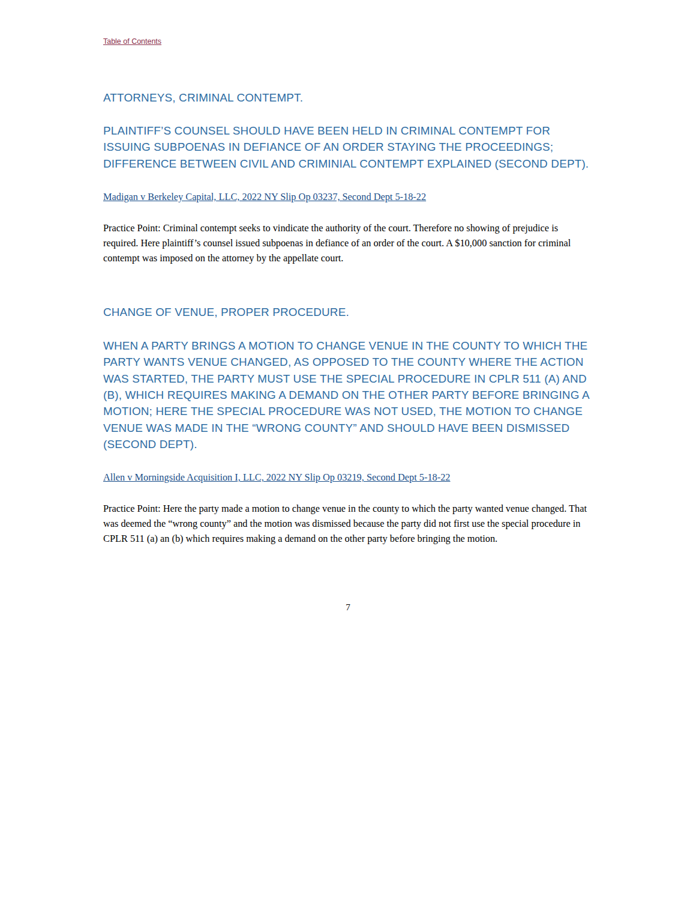Table of Contents
ATTORNEYS, CRIMINAL CONTEMPT.
Plaintiff’s counsel should have been held in criminal contempt for issuing subpoenas in defiance of an order staying the proceedings; difference between civil and criminial contempt explained (Second Dept).
Madigan v Berkeley Capital, LLC, 2022 NY Slip Op 03237, Second Dept 5-18-22
Practice Point: Criminal contempt seeks to vindicate the authority of the court. Therefore no showing of prejudice is required. Here plaintiff’s counsel issued subpoenas in defiance of an order of the court. A $10,000 sanction for criminal contempt was imposed on the attorney by the appellate court.
CHANGE OF VENUE, PROPER PROCEDURE.
When a party brings a motion to change venue in the county to which the party wants venue changed, as opposed to the county where the action was started, the party must use the special procedure in CPLR 511 (a) and (b), which requires making a demand on the other party before bringing a motion; here the special procedure was not used, the motion to change venue was made in the “wrong county” and should have been dismissed (Second Dept).
Allen v Morningside Acquisition I, LLC, 2022 NY Slip Op 03219, Second Dept 5-18-22
Practice Point: Here the party made a motion to change venue in the county to which the party wanted venue changed. That was deemed the “wrong county” and the motion was dismissed because the party did not first use the special procedure in CPLR 511 (a) an (b) which requires making a demand on the other party before bringing the motion.
7